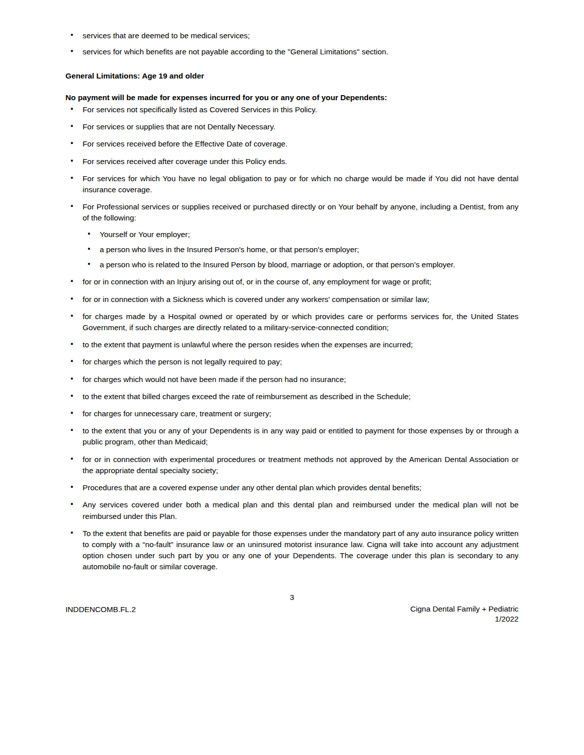services that are deemed to be medical services;
services for which benefits are not payable according to the "General Limitations" section.
General Limitations: Age 19 and older
No payment will be made for expenses incurred for you or any one of your Dependents:
For services not specifically listed as Covered Services in this Policy.
For services or supplies that are not Dentally Necessary.
For services received before the Effective Date of coverage.
For services received after coverage under this Policy ends.
For services for which You have no legal obligation to pay or for which no charge would be made if You did not have dental insurance coverage.
For Professional services or supplies received or purchased directly or on Your behalf by anyone, including a Dentist, from any of the following:
Yourself or Your employer;
a person who lives in the Insured Person's home, or that person's employer;
a person who is related to the Insured Person by blood, marriage or adoption, or that person’s employer.
for or in connection with an Injury arising out of, or in the course of, any employment for wage or profit;
for or in connection with a Sickness which is covered under any workers' compensation or similar law;
for charges made by a Hospital owned or operated by or which provides care or performs services for, the United States Government, if such charges are directly related to a military-service-connected condition;
to the extent that payment is unlawful where the person resides when the expenses are incurred;
for charges which the person is not legally required to pay;
for charges which would not have been made if the person had no insurance;
to the extent that billed charges exceed the rate of reimbursement as described in the Schedule;
for charges for unnecessary care, treatment or surgery;
to the extent that you or any of your Dependents is in any way paid or entitled to payment for those expenses by or through a public program, other than Medicaid;
for or in connection with experimental procedures or treatment methods not approved by the American Dental Association or the appropriate dental specialty society;
Procedures that are a covered expense under any other dental plan which provides dental benefits;
Any services covered under both a medical plan and this dental plan and reimbursed under the medical plan will not be reimbursed under this Plan.
To the extent that benefits are paid or payable for those expenses under the mandatory part of any auto insurance policy written to comply with a “no-fault” insurance law or an uninsured motorist insurance law. Cigna will take into account any adjustment option chosen under such part by you or any one of your Dependents. The coverage under this plan is secondary to any automobile no-fault or similar coverage.
3
INDDENCOMB.FL.2
Cigna Dental Family + Pediatric
1/2022